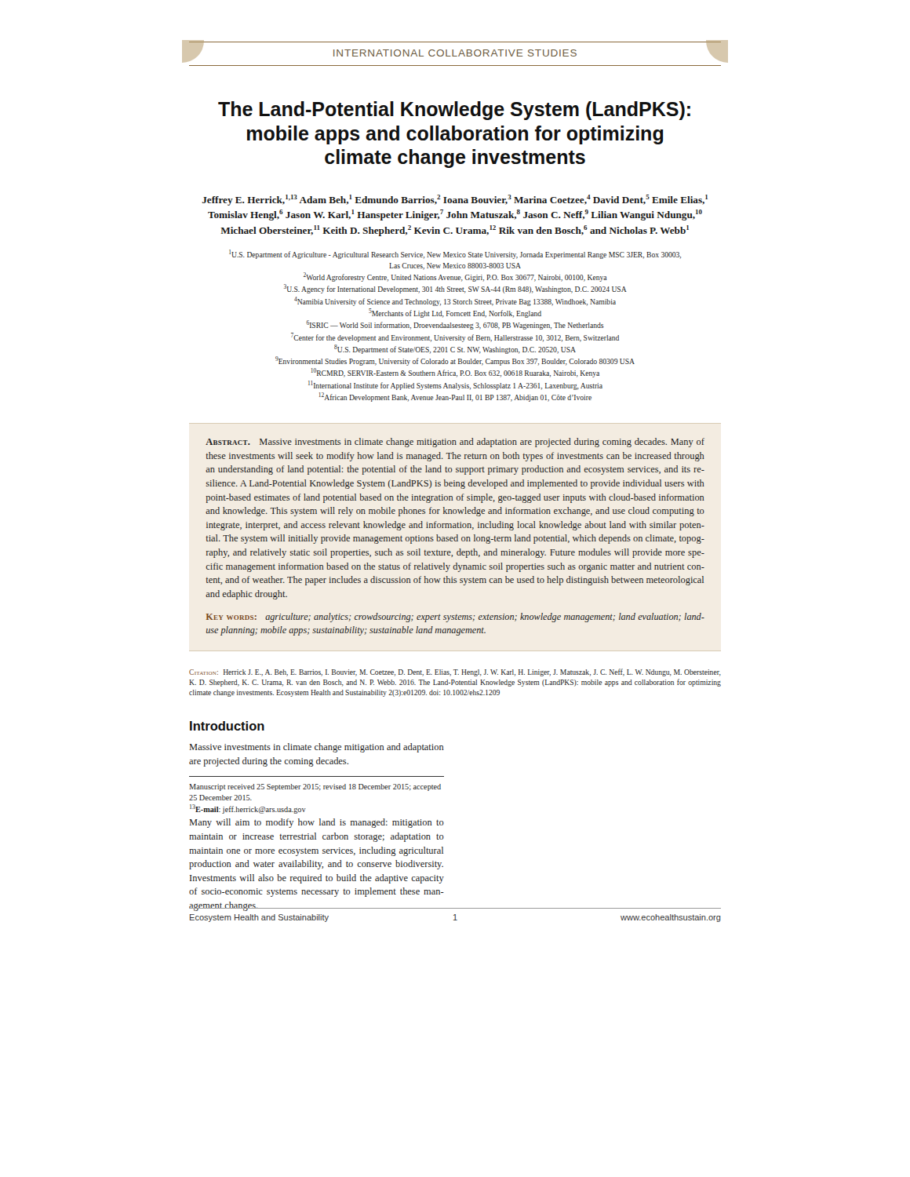International Collaborative Studies
The Land-Potential Knowledge System (LandPKS):
mobile apps and collaboration for optimizing
climate change investments
Jeffrey E. Herrick,1,13 Adam Beh,1 Edmundo Barrios,2 Ioana Bouvier,3 Marina Coetzee,4 David Dent,5 Emile Elias,1
Tomislav Hengl,6 Jason W. Karl,1 Hanspeter Liniger,7 John Matuszak,8 Jason C. Neff,9 Lilian Wangui Ndungu,10
Michael Obersteiner,11 Keith D. Shepherd,2 Kevin C. Urama,12 Rik van den Bosch,6 and Nicholas P. Webb1
1U.S. Department of Agriculture - Agricultural Research Service, New Mexico State University, Jornada Experimental Range MSC 3JER, Box 30003,
Las Cruces, New Mexico 88003-8003 USA
2World Agroforestry Centre, United Nations Avenue, Gigiri, P.O. Box 30677, Nairobi, 00100, Kenya
3U.S. Agency for International Development, 301 4th Street, SW SA-44 (Rm 848), Washington, D.C. 20024 USA
4Namibia University of Science and Technology, 13 Storch Street, Private Bag 13388, Windhoek, Namibia
5Merchants of Light Ltd, Forncett End, Norfolk, England
6ISRIC — World Soil information, Droevendaalsesteeg 3, 6708, PB Wageningen, The Netherlands
7Center for the development and Environment, University of Bern, Hallerstrasse 10, 3012, Bern, Switzerland
8U.S. Department of State/OES, 2201 C St. NW, Washington, D.C. 20520, USA
9Environmental Studies Program, University of Colorado at Boulder, Campus Box 397, Boulder, Colorado 80309 USA
10RCMRD, SERVIR-Eastern & Southern Africa, P.O. Box 632, 00618 Ruaraka, Nairobi, Kenya
11International Institute for Applied Systems Analysis, Schlossplatz 1 A-2361, Laxenburg, Austria
12African Development Bank, Avenue Jean-Paul II, 01 BP 1387, Abidjan 01, Côte d’Ivoire
Abstract. Massive investments in climate change mitigation and adaptation are projected during coming decades. Many of these investments will seek to modify how land is managed. The return on both types of investments can be increased through an understanding of land potential: the potential of the land to support primary production and ecosystem services, and its resilience. A Land-Potential Knowledge System (LandPKS) is being developed and implemented to provide individual users with point-based estimates of land potential based on the integration of simple, geo-tagged user inputs with cloud-based information and knowledge. This system will rely on mobile phones for knowledge and information exchange, and use cloud computing to integrate, interpret, and access relevant knowledge and information, including local knowledge about land with similar potential. The system will initially provide management options based on long-term land potential, which depends on climate, topography, and relatively static soil properties, such as soil texture, depth, and mineralogy. Future modules will provide more specific management information based on the status of relatively dynamic soil properties such as organic matter and nutrient content, and of weather. The paper includes a discussion of how this system can be used to help distinguish between meteorological and edaphic drought.
Key words: agriculture; analytics; crowdsourcing; expert systems; extension; knowledge management; land evaluation; land-use planning; mobile apps; sustainability; sustainable land management.
Citation: Herrick J. E., A. Beh, E. Barrios, I. Bouvier, M. Coetzee, D. Dent, E. Elias, T. Hengl, J. W. Karl, H. Liniger, J. Matuszak, J. C. Neff, L. W. Ndungu, M. Obersteiner, K. D. Shepherd, K. C. Urama, R. van den Bosch, and N. P. Webb. 2016. The Land-Potential Knowledge System (LandPKS): mobile apps and collaboration for optimizing climate change investments. Ecosystem Health and Sustainability 2(3):e01209. doi: 10.1002/ehs2.1209
Introduction
Massive investments in climate change mitigation and adaptation are projected during the coming decades.
Manuscript received 25 September 2015; revised 18 December 2015; accepted 25 December 2015.
13E-mail: jeff.herrick@ars.usda.gov
Many will aim to modify how land is managed: mitigation to maintain or increase terrestrial carbon storage; adaptation to maintain one or more ecosystem services, including agricultural production and water availability, and to conserve biodiversity. Investments will also be required to build the adaptive capacity of socio-economic systems necessary to implement these management changes.
Ecosystem Health and Sustainability 1 www.ecohealthsustain.org